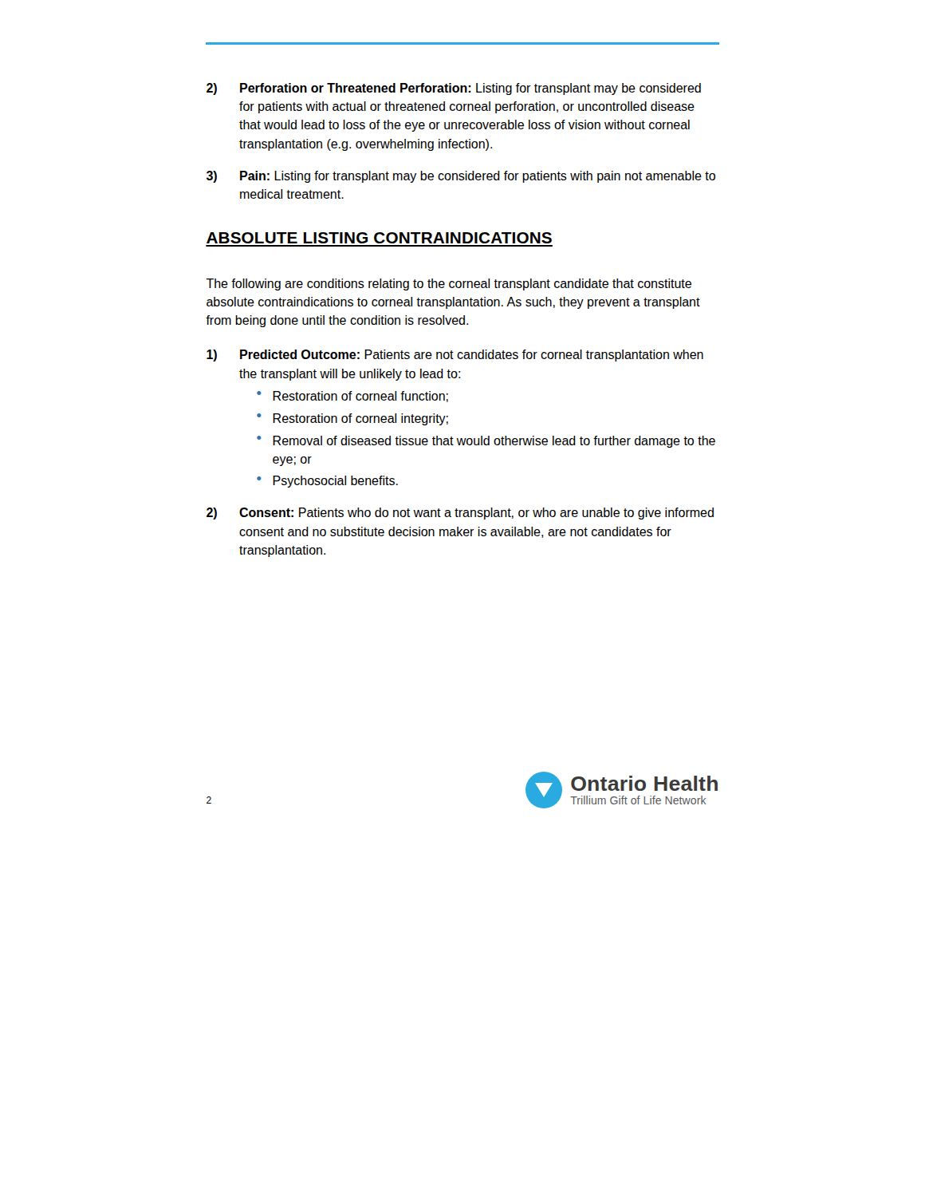2) Perforation or Threatened Perforation: Listing for transplant may be considered for patients with actual or threatened corneal perforation, or uncontrolled disease that would lead to loss of the eye or unrecoverable loss of vision without corneal transplantation (e.g. overwhelming infection).
3) Pain: Listing for transplant may be considered for patients with pain not amenable to medical treatment.
ABSOLUTE LISTING CONTRAINDICATIONS
The following are conditions relating to the corneal transplant candidate that constitute absolute contraindications to corneal transplantation. As such, they prevent a transplant from being done until the condition is resolved.
1) Predicted Outcome: Patients are not candidates for corneal transplantation when the transplant will be unlikely to lead to:
Restoration of corneal function;
Restoration of corneal integrity;
Removal of diseased tissue that would otherwise lead to further damage to the eye; or
Psychosocial benefits.
2) Consent: Patients who do not want a transplant, or who are unable to give informed consent and no substitute decision maker is available, are not candidates for transplantation.
2
Ontario Health
Trillium Gift of Life Network